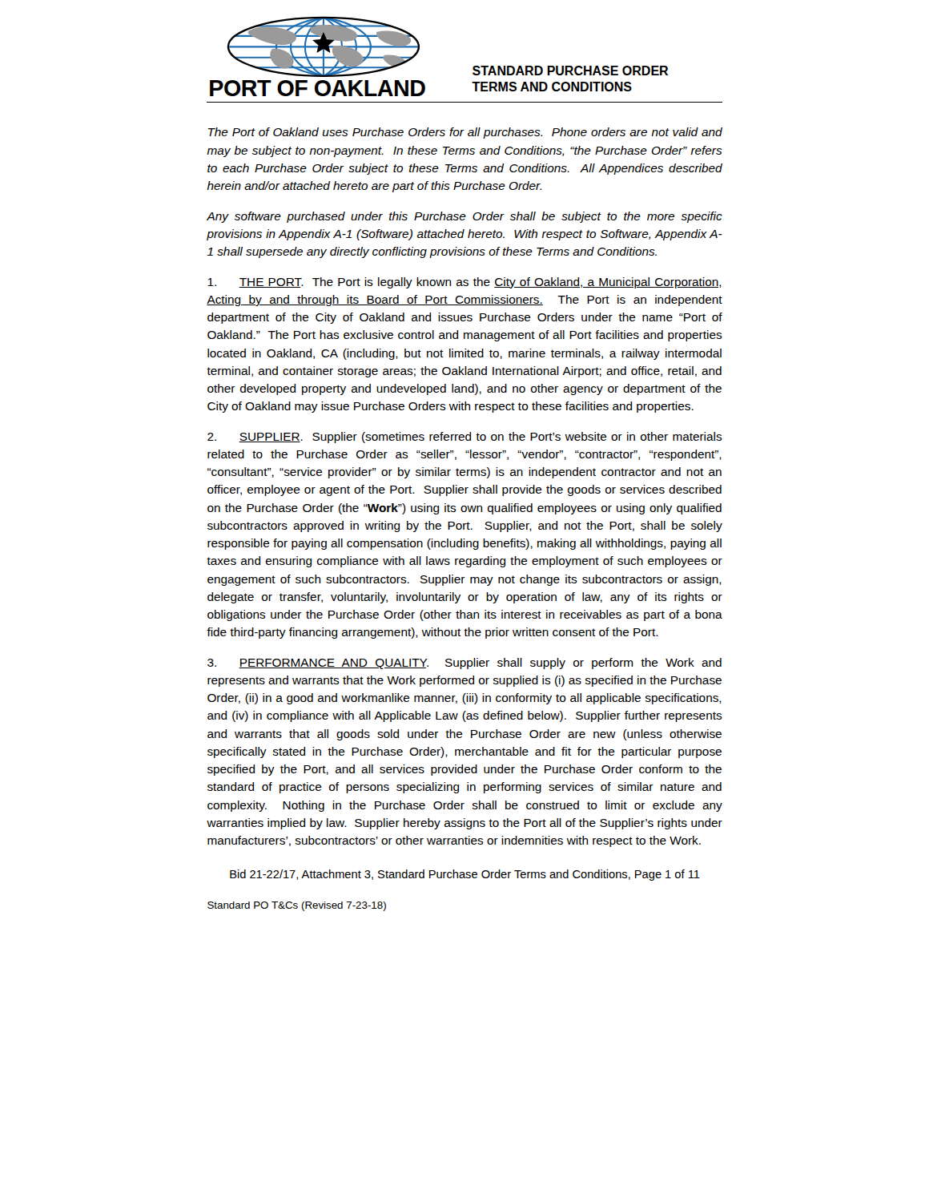PORT OF OAKLAND
STANDARD PURCHASE ORDER
TERMS AND CONDITIONS
The Port of Oakland uses Purchase Orders for all purchases. Phone orders are not valid and may be subject to non-payment. In these Terms and Conditions, “the Purchase Order” refers to each Purchase Order subject to these Terms and Conditions. All Appendices described herein and/or attached hereto are part of this Purchase Order.
Any software purchased under this Purchase Order shall be subject to the more specific provisions in Appendix A-1 (Software) attached hereto. With respect to Software, Appendix A-1 shall supersede any directly conflicting provisions of these Terms and Conditions.
1. THE PORT. The Port is legally known as the City of Oakland, a Municipal Corporation, Acting by and through its Board of Port Commissioners. The Port is an independent department of the City of Oakland and issues Purchase Orders under the name “Port of Oakland.” The Port has exclusive control and management of all Port facilities and properties located in Oakland, CA (including, but not limited to, marine terminals, a railway intermodal terminal, and container storage areas; the Oakland International Airport; and office, retail, and other developed property and undeveloped land), and no other agency or department of the City of Oakland may issue Purchase Orders with respect to these facilities and properties.
2. SUPPLIER. Supplier (sometimes referred to on the Port’s website or in other materials related to the Purchase Order as “seller”, “lessor”, “vendor”, “contractor”, “respondent”, “consultant”, “service provider” or by similar terms) is an independent contractor and not an officer, employee or agent of the Port. Supplier shall provide the goods or services described on the Purchase Order (the “Work”) using its own qualified employees or using only qualified subcontractors approved in writing by the Port. Supplier, and not the Port, shall be solely responsible for paying all compensation (including benefits), making all withholdings, paying all taxes and ensuring compliance with all laws regarding the employment of such employees or engagement of such subcontractors. Supplier may not change its subcontractors or assign, delegate or transfer, voluntarily, involuntarily or by operation of law, any of its rights or obligations under the Purchase Order (other than its interest in receivables as part of a bona fide third-party financing arrangement), without the prior written consent of the Port.
3. PERFORMANCE AND QUALITY. Supplier shall supply or perform the Work and represents and warrants that the Work performed or supplied is (i) as specified in the Purchase Order, (ii) in a good and workmanlike manner, (iii) in conformity to all applicable specifications, and (iv) in compliance with all Applicable Law (as defined below). Supplier further represents and warrants that all goods sold under the Purchase Order are new (unless otherwise specifically stated in the Purchase Order), merchantable and fit for the particular purpose specified by the Port, and all services provided under the Purchase Order conform to the standard of practice of persons specializing in performing services of similar nature and complexity. Nothing in the Purchase Order shall be construed to limit or exclude any warranties implied by law. Supplier hereby assigns to the Port all of the Supplier’s rights under manufacturers’, subcontractors’ or other warranties or indemnities with respect to the Work.
Bid 21-22/17, Attachment 3, Standard Purchase Order Terms and Conditions, Page 1 of 11
Standard PO T&Cs (Revised 7-23-18)